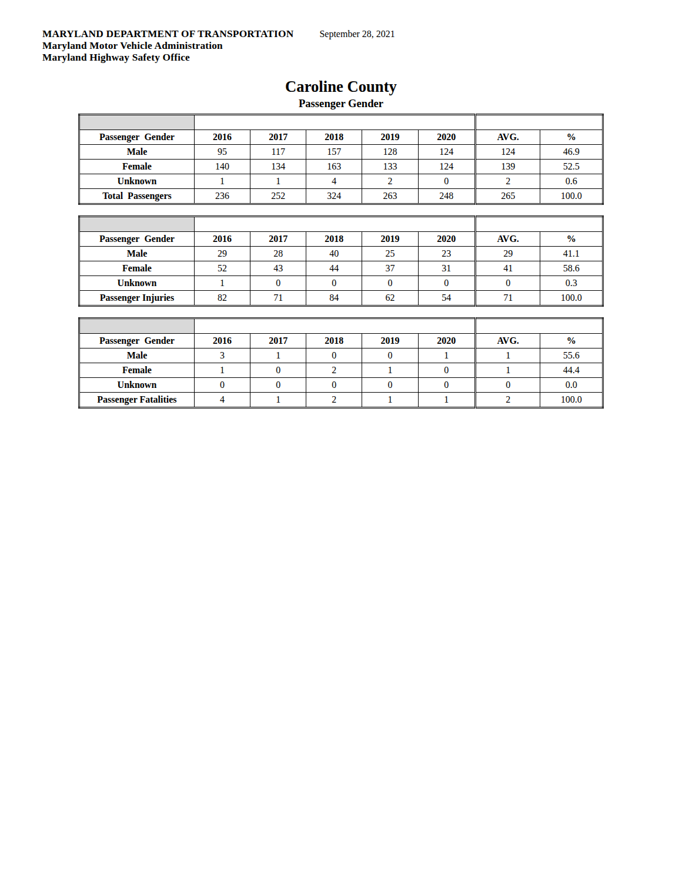MARYLAND DEPARTMENT OF TRANSPORTATION September 28, 2021
Maryland Motor Vehicle Administration
Maryland Highway Safety Office
Caroline County
Passenger Gender
| Passenger Gender | 2016 | 2017 | 2018 | 2019 | 2020 | AVG. | % |
| --- | --- | --- | --- | --- | --- | --- | --- |
| Male | 95 | 117 | 157 | 128 | 124 | 124 | 46.9 |
| Female | 140 | 134 | 163 | 133 | 124 | 139 | 52.5 |
| Unknown | 1 | 1 | 4 | 2 | 0 | 2 | 0.6 |
| Total Passengers | 236 | 252 | 324 | 263 | 248 | 265 | 100.0 |
| Passenger Gender | 2016 | 2017 | 2018 | 2019 | 2020 | AVG. | % |
| --- | --- | --- | --- | --- | --- | --- | --- |
| Male | 29 | 28 | 40 | 25 | 23 | 29 | 41.1 |
| Female | 52 | 43 | 44 | 37 | 31 | 41 | 58.6 |
| Unknown | 1 | 0 | 0 | 0 | 0 | 0 | 0.3 |
| Passenger Injuries | 82 | 71 | 84 | 62 | 54 | 71 | 100.0 |
| Passenger Gender | 2016 | 2017 | 2018 | 2019 | 2020 | AVG. | % |
| --- | --- | --- | --- | --- | --- | --- | --- |
| Male | 3 | 1 | 0 | 0 | 1 | 1 | 55.6 |
| Female | 1 | 0 | 2 | 1 | 0 | 1 | 44.4 |
| Unknown | 0 | 0 | 0 | 0 | 0 | 0 | 0.0 |
| Passenger Fatalities | 4 | 1 | 2 | 1 | 1 | 2 | 100.0 |